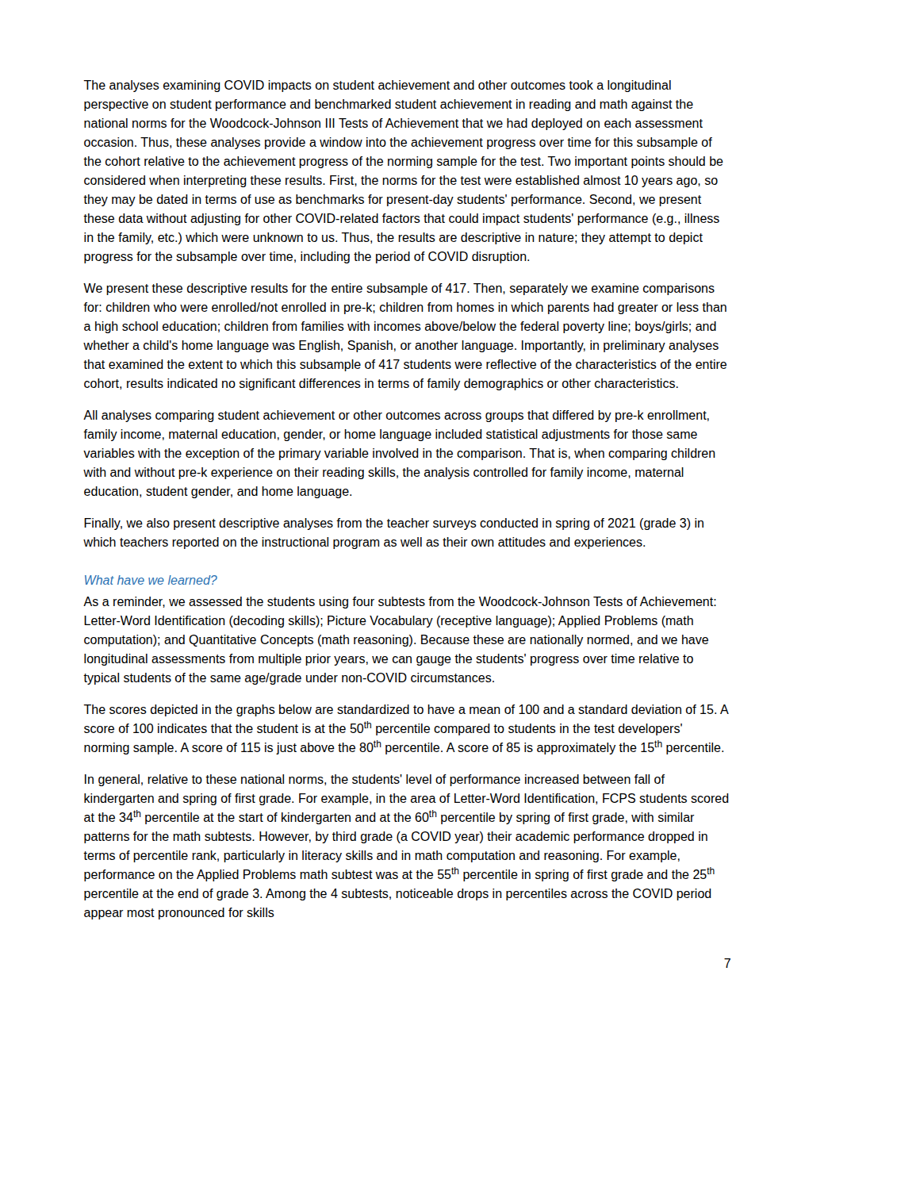The analyses examining COVID impacts on student achievement and other outcomes took a longitudinal perspective on student performance and benchmarked student achievement in reading and math against the national norms for the Woodcock-Johnson III Tests of Achievement that we had deployed on each assessment occasion. Thus, these analyses provide a window into the achievement progress over time for this subsample of the cohort relative to the achievement progress of the norming sample for the test. Two important points should be considered when interpreting these results. First, the norms for the test were established almost 10 years ago, so they may be dated in terms of use as benchmarks for present-day students' performance. Second, we present these data without adjusting for other COVID-related factors that could impact students' performance (e.g., illness in the family, etc.) which were unknown to us. Thus, the results are descriptive in nature; they attempt to depict progress for the subsample over time, including the period of COVID disruption.
We present these descriptive results for the entire subsample of 417. Then, separately we examine comparisons for: children who were enrolled/not enrolled in pre-k; children from homes in which parents had greater or less than a high school education; children from families with incomes above/below the federal poverty line; boys/girls; and whether a child's home language was English, Spanish, or another language. Importantly, in preliminary analyses that examined the extent to which this subsample of 417 students were reflective of the characteristics of the entire cohort, results indicated no significant differences in terms of family demographics or other characteristics.
All analyses comparing student achievement or other outcomes across groups that differed by pre-k enrollment, family income, maternal education, gender, or home language included statistical adjustments for those same variables with the exception of the primary variable involved in the comparison. That is, when comparing children with and without pre-k experience on their reading skills, the analysis controlled for family income, maternal education, student gender, and home language.
Finally, we also present descriptive analyses from the teacher surveys conducted in spring of 2021 (grade 3) in which teachers reported on the instructional program as well as their own attitudes and experiences.
What have we learned?
As a reminder, we assessed the students using four subtests from the Woodcock-Johnson Tests of Achievement: Letter-Word Identification (decoding skills); Picture Vocabulary (receptive language); Applied Problems (math computation); and Quantitative Concepts (math reasoning). Because these are nationally normed, and we have longitudinal assessments from multiple prior years, we can gauge the students' progress over time relative to typical students of the same age/grade under non-COVID circumstances.
The scores depicted in the graphs below are standardized to have a mean of 100 and a standard deviation of 15. A score of 100 indicates that the student is at the 50th percentile compared to students in the test developers' norming sample. A score of 115 is just above the 80th percentile. A score of 85 is approximately the 15th percentile.
In general, relative to these national norms, the students' level of performance increased between fall of kindergarten and spring of first grade. For example, in the area of Letter-Word Identification, FCPS students scored at the 34th percentile at the start of kindergarten and at the 60th percentile by spring of first grade, with similar patterns for the math subtests. However, by third grade (a COVID year) their academic performance dropped in terms of percentile rank, particularly in literacy skills and in math computation and reasoning. For example, performance on the Applied Problems math subtest was at the 55th percentile in spring of first grade and the 25th percentile at the end of grade 3. Among the 4 subtests, noticeable drops in percentiles across the COVID period appear most pronounced for skills
7